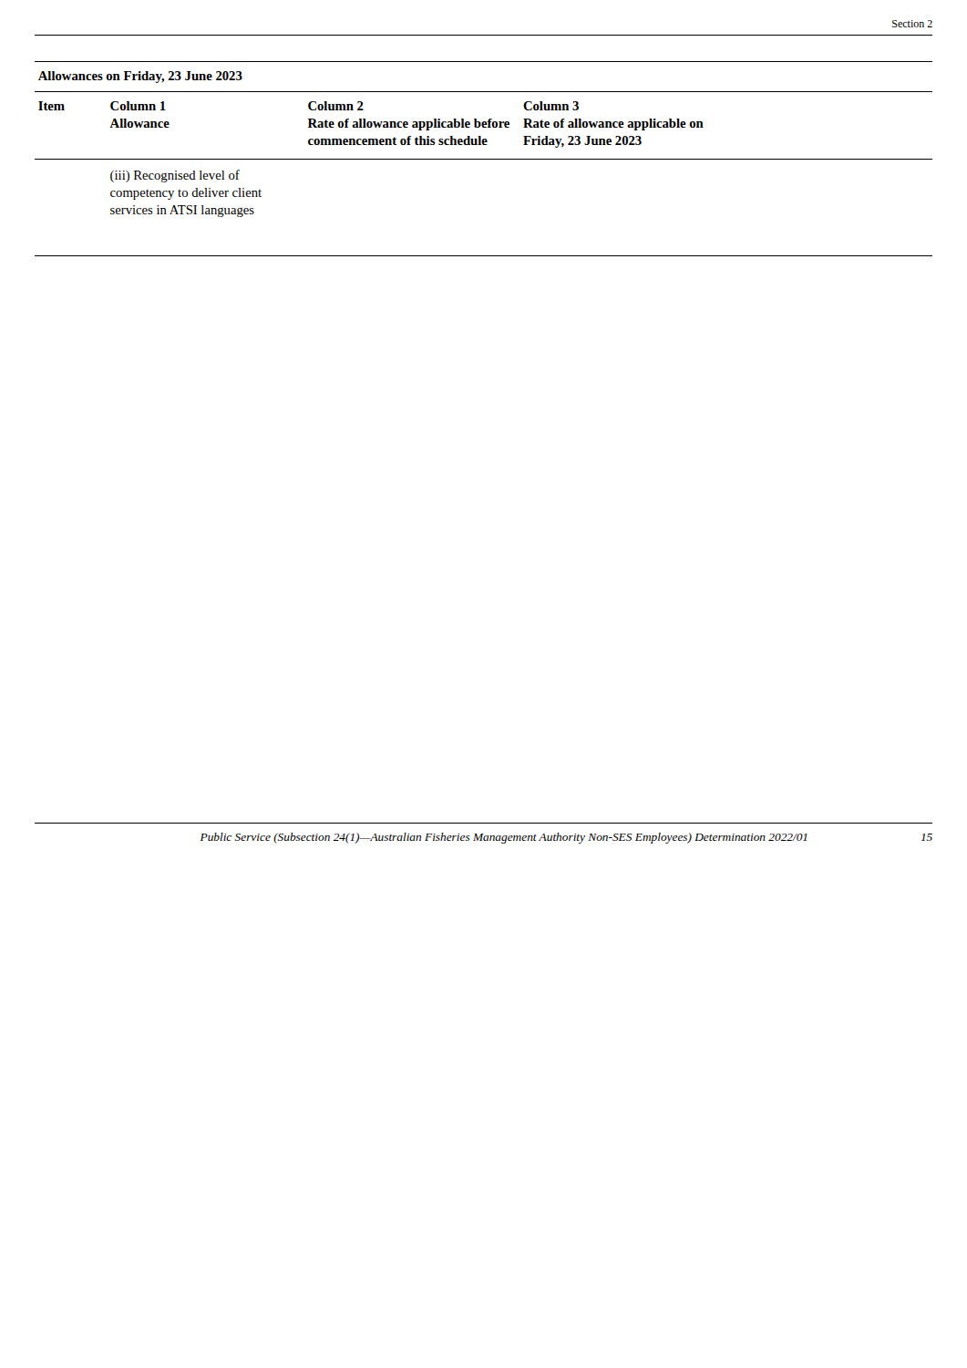Section 2
Allowances on Friday, 23 June 2023
| Item | Column 1 Allowance | Column 2 Rate of allowance applicable before commencement of this schedule | Column 3 Rate of allowance applicable on Friday, 23 June 2023 | |
| --- | --- | --- | --- | --- |
| | (iii) Recognised level of competency to deliver client services in ATSI languages | | | |
Public Service (Subsection 24(1)—Australian Fisheries Management Authority Non-SES Employees) Determination 2022/01
15